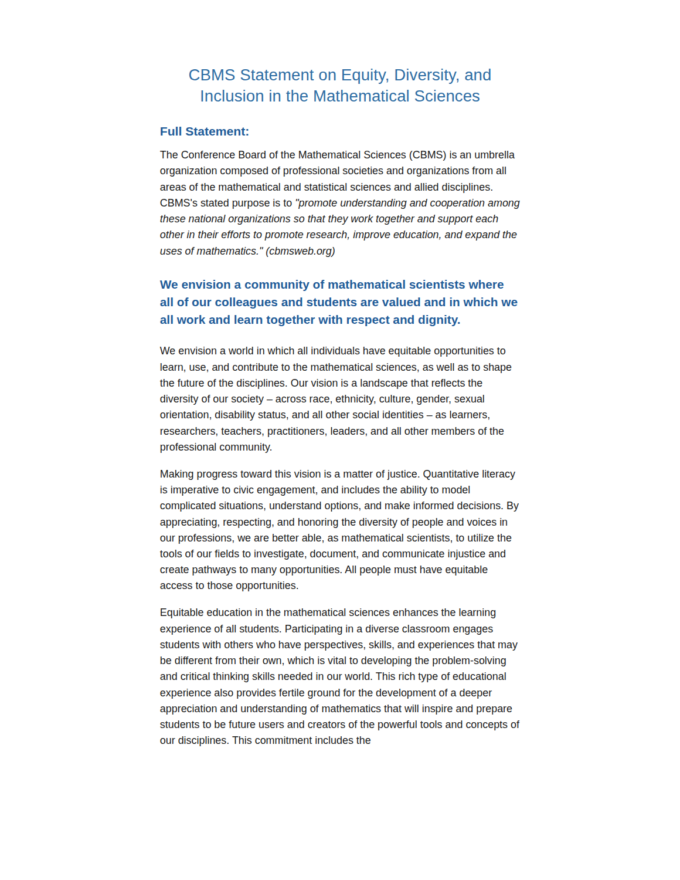CBMS Statement on Equity, Diversity, and
Inclusion in the Mathematical Sciences
Full Statement:
The Conference Board of the Mathematical Sciences (CBMS) is an umbrella organization composed of professional societies and organizations from all areas of the mathematical and statistical sciences and allied disciplines. CBMS's stated purpose is to "promote understanding and cooperation among these national organizations so that they work together and support each other in their efforts to promote research, improve education, and expand the uses of mathematics." (cbmsweb.org)
We envision a community of mathematical scientists where all of our colleagues and students are valued and in which we all work and learn together with respect and dignity.
We envision a world in which all individuals have equitable opportunities to learn, use, and contribute to the mathematical sciences, as well as to shape the future of the disciplines. Our vision is a landscape that reflects the diversity of our society – across race, ethnicity, culture, gender, sexual orientation, disability status, and all other social identities – as learners, researchers, teachers, practitioners, leaders, and all other members of the professional community.
Making progress toward this vision is a matter of justice. Quantitative literacy is imperative to civic engagement, and includes the ability to model complicated situations, understand options, and make informed decisions. By appreciating, respecting, and honoring the diversity of people and voices in our professions, we are better able, as mathematical scientists, to utilize the tools of our fields to investigate, document, and communicate injustice and create pathways to many opportunities. All people must have equitable access to those opportunities.
Equitable education in the mathematical sciences enhances the learning experience of all students. Participating in a diverse classroom engages students with others who have perspectives, skills, and experiences that may be different from their own, which is vital to developing the problem-solving and critical thinking skills needed in our world. This rich type of educational experience also provides fertile ground for the development of a deeper appreciation and understanding of mathematics that will inspire and prepare students to be future users and creators of the powerful tools and concepts of our disciplines. This commitment includes the